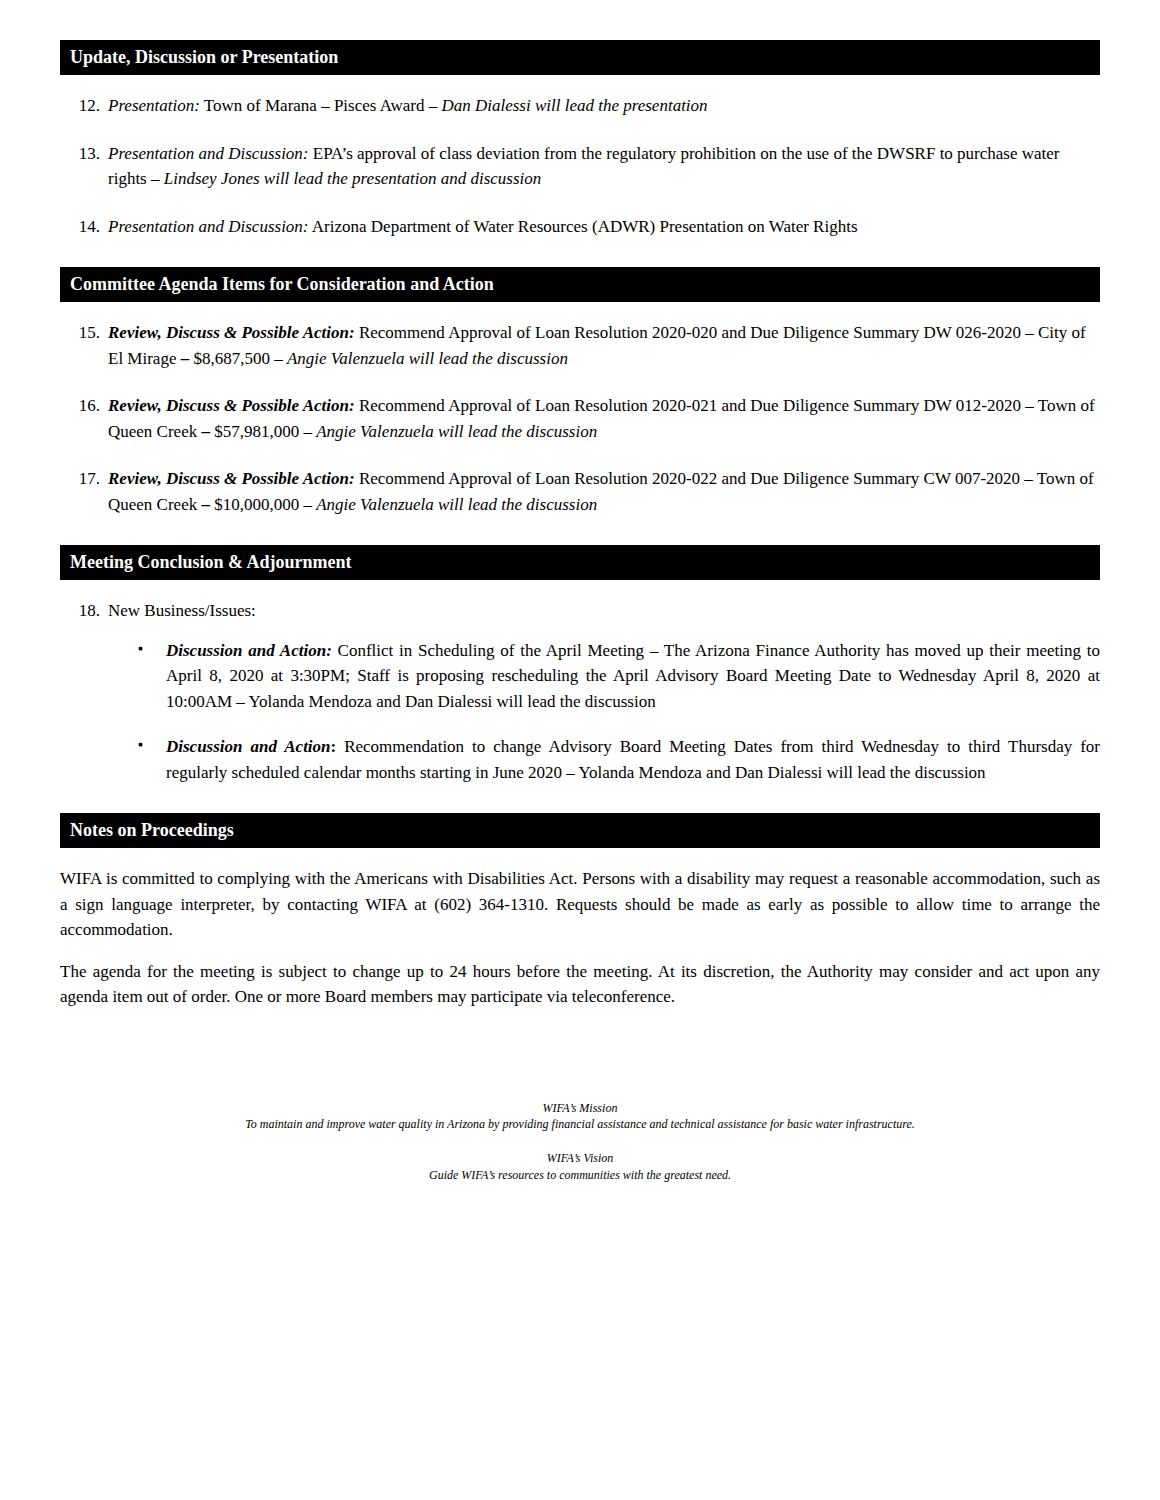Update, Discussion or Presentation
12. Presentation: Town of Marana – Pisces Award – Dan Dialessi will lead the presentation
13. Presentation and Discussion: EPA’s approval of class deviation from the regulatory prohibition on the use of the DWSRF to purchase water rights – Lindsey Jones will lead the presentation and discussion
14. Presentation and Discussion: Arizona Department of Water Resources (ADWR) Presentation on Water Rights
Committee Agenda Items for Consideration and Action
15. Review, Discuss & Possible Action: Recommend Approval of Loan Resolution 2020-020 and Due Diligence Summary DW 026-2020 – City of El Mirage – $8,687,500 – Angie Valenzuela will lead the discussion
16. Review, Discuss & Possible Action: Recommend Approval of Loan Resolution 2020-021 and Due Diligence Summary DW 012-2020 – Town of Queen Creek – $57,981,000 – Angie Valenzuela will lead the discussion
17. Review, Discuss & Possible Action: Recommend Approval of Loan Resolution 2020-022 and Due Diligence Summary CW 007-2020 – Town of Queen Creek – $10,000,000 – Angie Valenzuela will lead the discussion
Meeting Conclusion & Adjournment
18. New Business/Issues:
Discussion and Action: Conflict in Scheduling of the April Meeting – The Arizona Finance Authority has moved up their meeting to April 8, 2020 at 3:30PM; Staff is proposing rescheduling the April Advisory Board Meeting Date to Wednesday April 8, 2020 at 10:00AM – Yolanda Mendoza and Dan Dialessi will lead the discussion
Discussion and Action: Recommendation to change Advisory Board Meeting Dates from third Wednesday to third Thursday for regularly scheduled calendar months starting in June 2020 – Yolanda Mendoza and Dan Dialessi will lead the discussion
Notes on Proceedings
WIFA is committed to complying with the Americans with Disabilities Act. Persons with a disability may request a reasonable accommodation, such as a sign language interpreter, by contacting WIFA at (602) 364-1310. Requests should be made as early as possible to allow time to arrange the accommodation.
The agenda for the meeting is subject to change up to 24 hours before the meeting. At its discretion, the Authority may consider and act upon any agenda item out of order. One or more Board members may participate via teleconference.
WIFA’s Mission
To maintain and improve water quality in Arizona by providing financial assistance and technical assistance for basic water infrastructure.
WIFA’s Vision
Guide WIFA’s resources to communities with the greatest need.